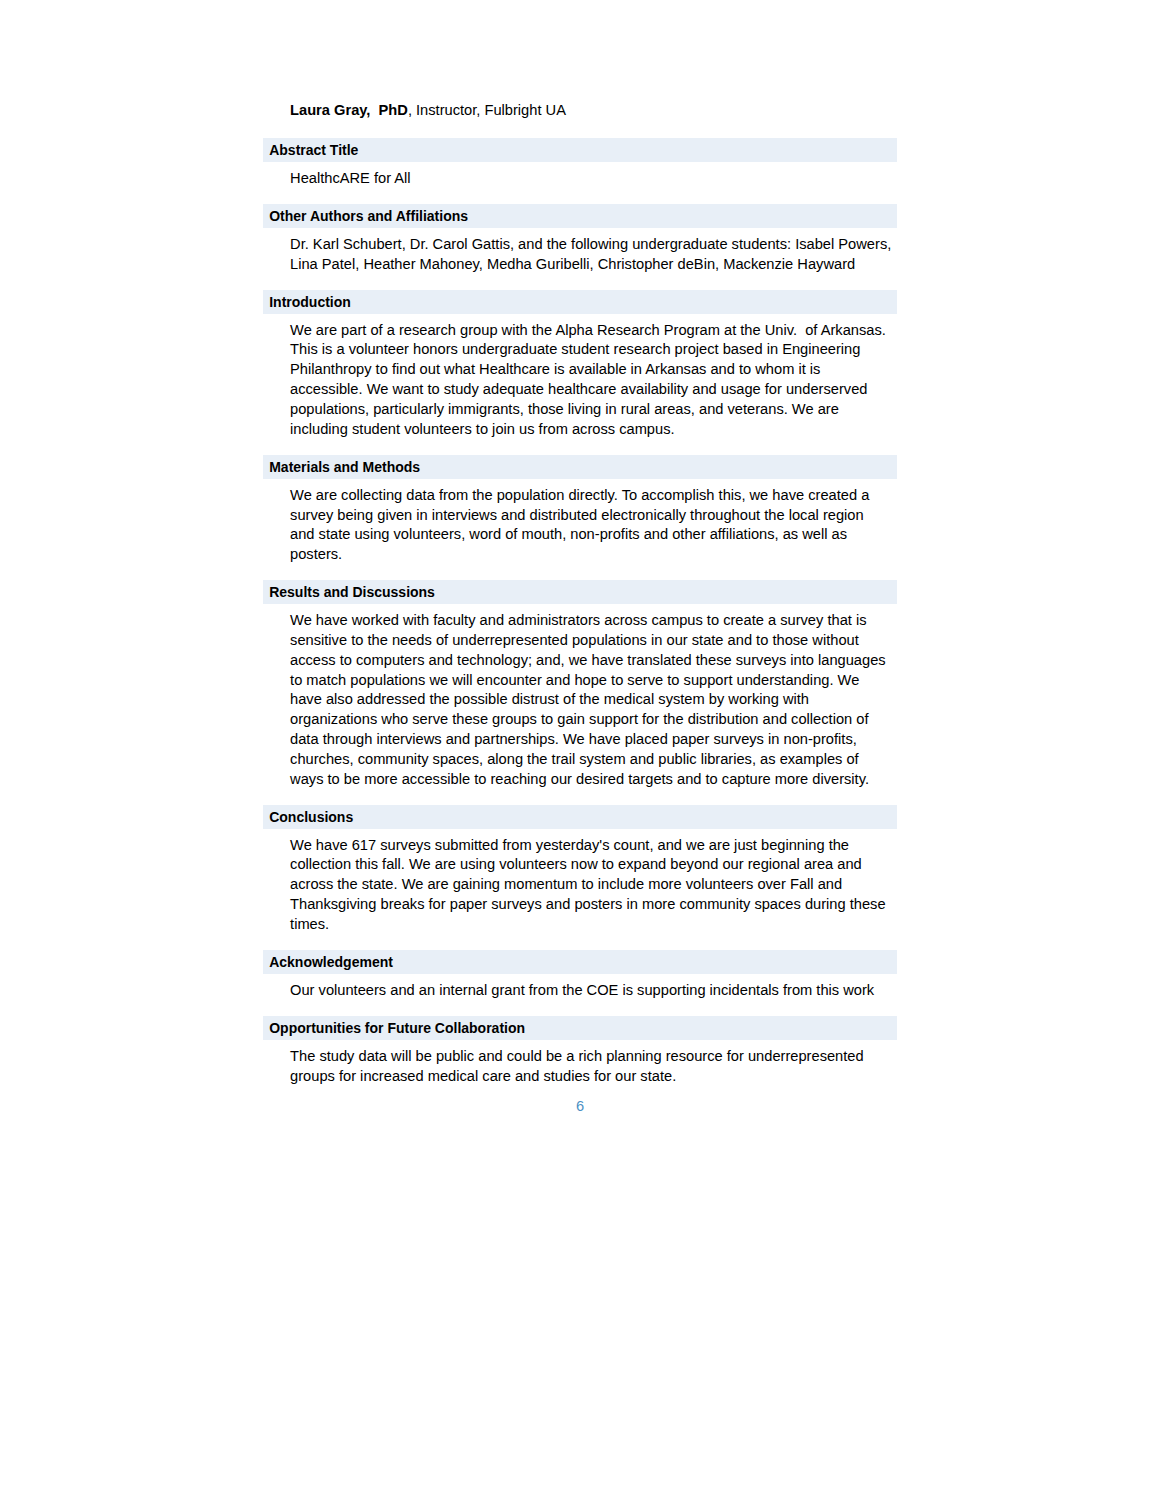Laura Gray, PhD, Instructor, Fulbright UA
Abstract Title
HealthcARE for All
Other Authors and Affiliations
Dr. Karl Schubert, Dr. Carol Gattis, and the following undergraduate students: Isabel Powers, Lina Patel, Heather Mahoney, Medha Guribelli, Christopher deBin, Mackenzie Hayward
Introduction
We are part of a research group with the Alpha Research Program at the Univ. of Arkansas. This is a volunteer honors undergraduate student research project based in Engineering Philanthropy to find out what Healthcare is available in Arkansas and to whom it is accessible. We want to study adequate healthcare availability and usage for underserved populations, particularly immigrants, those living in rural areas, and veterans. We are including student volunteers to join us from across campus.
Materials and Methods
We are collecting data from the population directly. To accomplish this, we have created a survey being given in interviews and distributed electronically throughout the local region and state using volunteers, word of mouth, non-profits and other affiliations, as well as posters.
Results and Discussions
We have worked with faculty and administrators across campus to create a survey that is sensitive to the needs of underrepresented populations in our state and to those without access to computers and technology; and, we have translated these surveys into languages to match populations we will encounter and hope to serve to support understanding. We have also addressed the possible distrust of the medical system by working with organizations who serve these groups to gain support for the distribution and collection of data through interviews and partnerships. We have placed paper surveys in non-profits, churches, community spaces, along the trail system and public libraries, as examples of ways to be more accessible to reaching our desired targets and to capture more diversity.
Conclusions
We have 617 surveys submitted from yesterday's count, and we are just beginning the collection this fall. We are using volunteers now to expand beyond our regional area and across the state. We are gaining momentum to include more volunteers over Fall and Thanksgiving breaks for paper surveys and posters in more community spaces during these times.
Acknowledgement
Our volunteers and an internal grant from the COE is supporting incidentals from this work
Opportunities for Future Collaboration
The study data will be public and could be a rich planning resource for underrepresented groups for increased medical care and studies for our state.
6